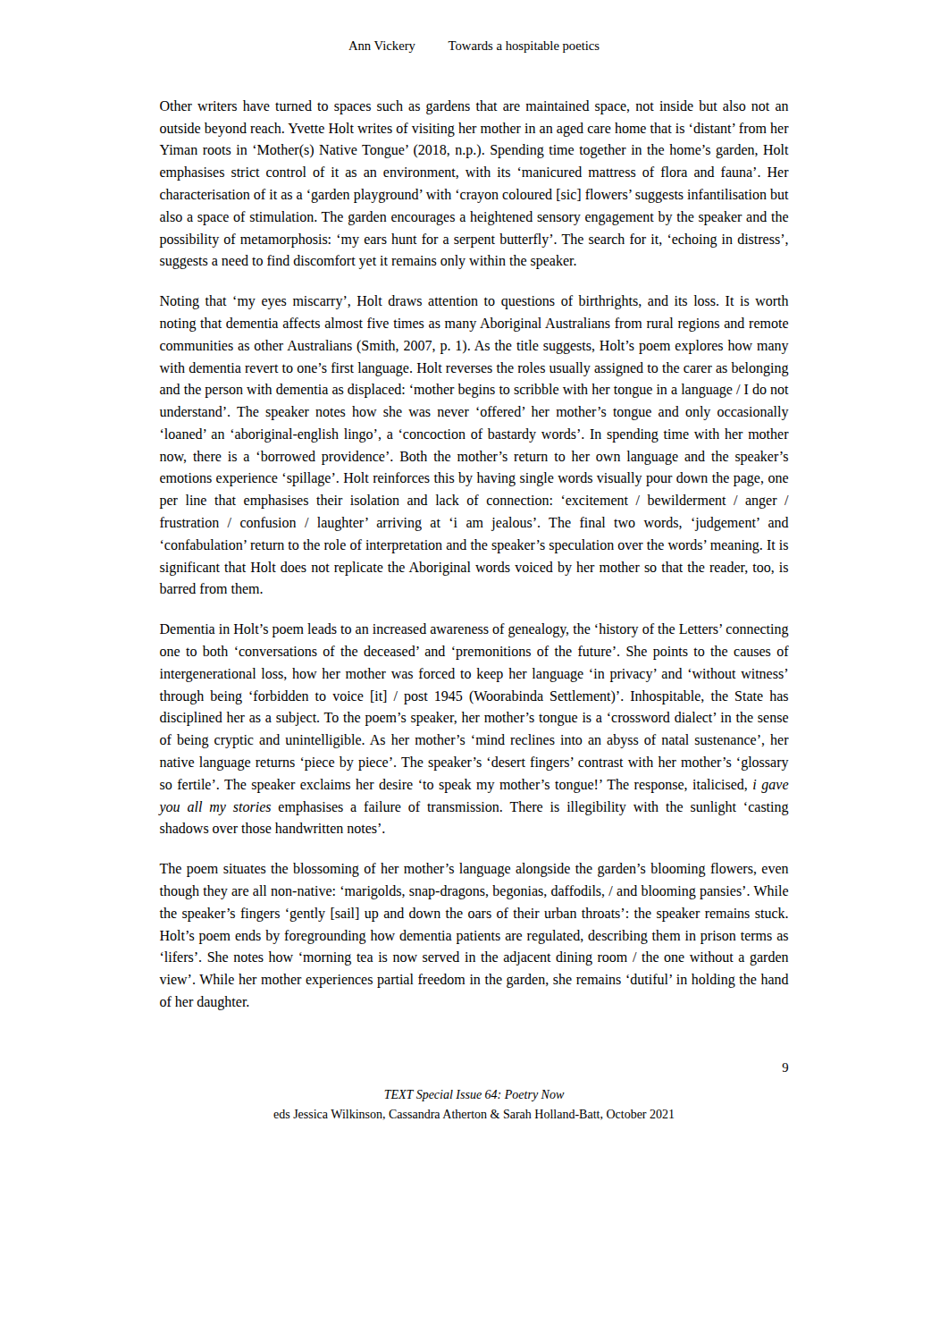Ann Vickery Towards a hospitable poetics
Other writers have turned to spaces such as gardens that are maintained space, not inside but also not an outside beyond reach. Yvette Holt writes of visiting her mother in an aged care home that is ‘distant’ from her Yiman roots in ‘Mother(s) Native Tongue’ (2018, n.p.). Spending time together in the home’s garden, Holt emphasises strict control of it as an environment, with its ‘manicured mattress of flora and fauna’. Her characterisation of it as a ‘garden playground’ with ‘crayon coloured [sic] flowers’ suggests infantilisation but also a space of stimulation. The garden encourages a heightened sensory engagement by the speaker and the possibility of metamorphosis: ‘my ears hunt for a serpent butterfly’. The search for it, ‘echoing in distress’, suggests a need to find discomfort yet it remains only within the speaker.
Noting that ‘my eyes miscarry’, Holt draws attention to questions of birthrights, and its loss. It is worth noting that dementia affects almost five times as many Aboriginal Australians from rural regions and remote communities as other Australians (Smith, 2007, p. 1). As the title suggests, Holt’s poem explores how many with dementia revert to one’s first language. Holt reverses the roles usually assigned to the carer as belonging and the person with dementia as displaced: ‘mother begins to scribble with her tongue in a language / I do not understand’. The speaker notes how she was never ‘offered’ her mother’s tongue and only occasionally ‘loaned’ an ‘aboriginal-english lingo’, a ‘concoction of bastardy words’. In spending time with her mother now, there is a ‘borrowed providence’. Both the mother’s return to her own language and the speaker’s emotions experience ‘spillage’. Holt reinforces this by having single words visually pour down the page, one per line that emphasises their isolation and lack of connection: ‘excitement / bewilderment / anger / frustration / confusion / laughter’ arriving at ‘i am jealous’. The final two words, ‘judgement’ and ‘confabulation’ return to the role of interpretation and the speaker’s speculation over the words’ meaning. It is significant that Holt does not replicate the Aboriginal words voiced by her mother so that the reader, too, is barred from them.
Dementia in Holt’s poem leads to an increased awareness of genealogy, the ‘history of the Letters’ connecting one to both ‘conversations of the deceased’ and ‘premonitions of the future’. She points to the causes of intergenerational loss, how her mother was forced to keep her language ‘in privacy’ and ‘without witness’ through being ‘forbidden to voice [it] / post 1945 (Woorabinda Settlement)’. Inhospitable, the State has disciplined her as a subject. To the poem’s speaker, her mother’s tongue is a ‘crossword dialect’ in the sense of being cryptic and unintelligible. As her mother’s ‘mind reclines into an abyss of natal sustenance’, her native language returns ‘piece by piece’. The speaker’s ‘desert fingers’ contrast with her mother’s ‘glossary so fertile’. The speaker exclaims her desire ‘to speak my mother’s tongue!’ The response, italicised, i gave you all my stories emphasises a failure of transmission. There is illegibility with the sunlight ‘casting shadows over those handwritten notes’.
The poem situates the blossoming of her mother’s language alongside the garden’s blooming flowers, even though they are all non-native: ‘marigolds, snap-dragons, begonias, daffodils, / and blooming pansies’. While the speaker’s fingers ‘gently [sail] up and down the oars of their urban throats’: the speaker remains stuck. Holt’s poem ends by foregrounding how dementia patients are regulated, describing them in prison terms as ‘lifers’. She notes how ‘morning tea is now served in the adjacent dining room / the one without a garden view’. While her mother experiences partial freedom in the garden, she remains ‘dutiful’ in holding the hand of her daughter.
9
TEXT Special Issue 64: Poetry Now
eds Jessica Wilkinson, Cassandra Atherton & Sarah Holland-Batt, October 2021